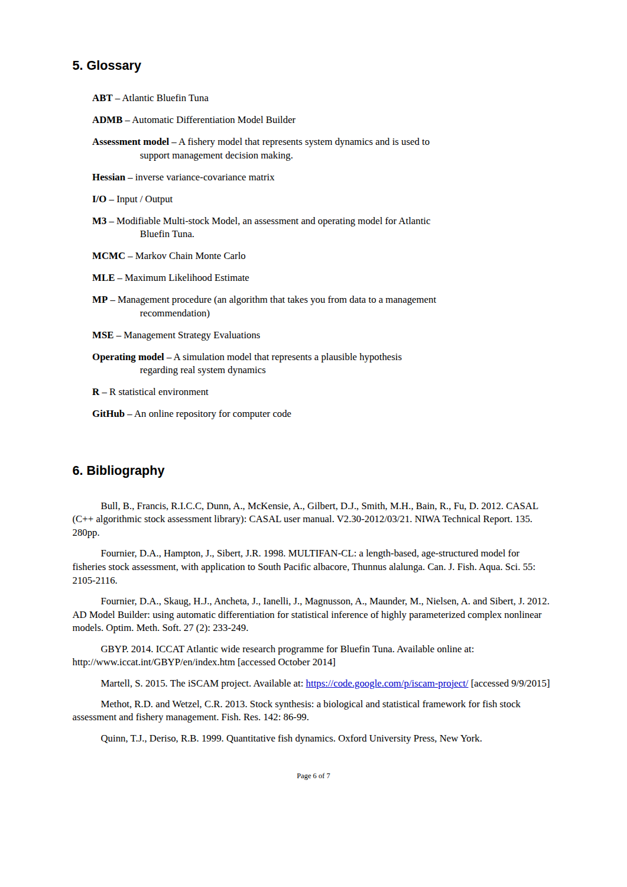5. Glossary
ABT – Atlantic Bluefin Tuna
ADMB – Automatic Differentiation Model Builder
Assessment model – A fishery model that represents system dynamics and is used to support management decision making.
Hessian – inverse variance-covariance matrix
I/O – Input / Output
M3 – Modifiable Multi-stock Model, an assessment and operating model for Atlantic Bluefin Tuna.
MCMC – Markov Chain Monte Carlo
MLE – Maximum Likelihood Estimate
MP – Management procedure (an algorithm that takes you from data to a management recommendation)
MSE – Management Strategy Evaluations
Operating model – A simulation model that represents a plausible hypothesis regarding real system dynamics
R – R statistical environment
GitHub – An online repository for computer code
6. Bibliography
Bull, B., Francis, R.I.C.C, Dunn, A., McKensie, A., Gilbert, D.J., Smith, M.H., Bain, R., Fu, D. 2012. CASAL (C++ algorithmic stock assessment library): CASAL user manual. V2.30-2012/03/21. NIWA Technical Report. 135. 280pp.
Fournier, D.A., Hampton, J., Sibert, J.R. 1998. MULTIFAN-CL: a length-based, age-structured model for fisheries stock assessment, with application to South Pacific albacore, Thunnus alalunga. Can. J. Fish. Aqua. Sci. 55: 2105-2116.
Fournier, D.A., Skaug, H.J., Ancheta, J., Ianelli, J., Magnusson, A., Maunder, M., Nielsen, A. and Sibert, J. 2012. AD Model Builder: using automatic differentiation for statistical inference of highly parameterized complex nonlinear models. Optim. Meth. Soft. 27 (2): 233-249.
GBYP. 2014. ICCAT Atlantic wide research programme for Bluefin Tuna. Available online at: http://www.iccat.int/GBYP/en/index.htm [accessed October 2014]
Martell, S. 2015. The iSCAM project. Available at: https://code.google.com/p/iscam-project/ [accessed 9/9/2015]
Methot, R.D. and Wetzel, C.R. 2013. Stock synthesis: a biological and statistical framework for fish stock assessment and fishery management. Fish. Res. 142: 86-99.
Quinn, T.J., Deriso, R.B. 1999. Quantitative fish dynamics. Oxford University Press, New York.
Page 6 of 7